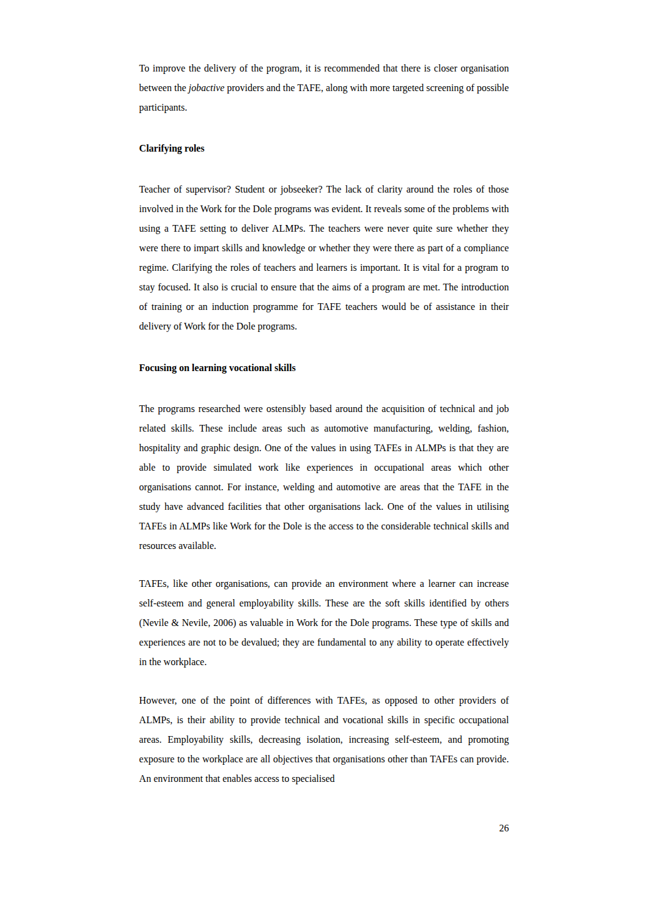To improve the delivery of the program, it is recommended that there is closer organisation between the jobactive providers and the TAFE, along with more targeted screening of possible participants.
Clarifying roles
Teacher of supervisor? Student or jobseeker? The lack of clarity around the roles of those involved in the Work for the Dole programs was evident. It reveals some of the problems with using a TAFE setting to deliver ALMPs. The teachers were never quite sure whether they were there to impart skills and knowledge or whether they were there as part of a compliance regime. Clarifying the roles of teachers and learners is important. It is vital for a program to stay focused. It also is crucial to ensure that the aims of a program are met. The introduction of training or an induction programme for TAFE teachers would be of assistance in their delivery of Work for the Dole programs.
Focusing on learning vocational skills
The programs researched were ostensibly based around the acquisition of technical and job related skills. These include areas such as automotive manufacturing, welding, fashion, hospitality and graphic design. One of the values in using TAFEs in ALMPs is that they are able to provide simulated work like experiences in occupational areas which other organisations cannot. For instance, welding and automotive are areas that the TAFE in the study have advanced facilities that other organisations lack. One of the values in utilising TAFEs in ALMPs like Work for the Dole is the access to the considerable technical skills and resources available.
TAFEs, like other organisations, can provide an environment where a learner can increase self-esteem and general employability skills. These are the soft skills identified by others (Nevile & Nevile, 2006) as valuable in Work for the Dole programs. These type of skills and experiences are not to be devalued; they are fundamental to any ability to operate effectively in the workplace.
However, one of the point of differences with TAFEs, as opposed to other providers of ALMPs, is their ability to provide technical and vocational skills in specific occupational areas. Employability skills, decreasing isolation, increasing self-esteem, and promoting exposure to the workplace are all objectives that organisations other than TAFEs can provide. An environment that enables access to specialised
26